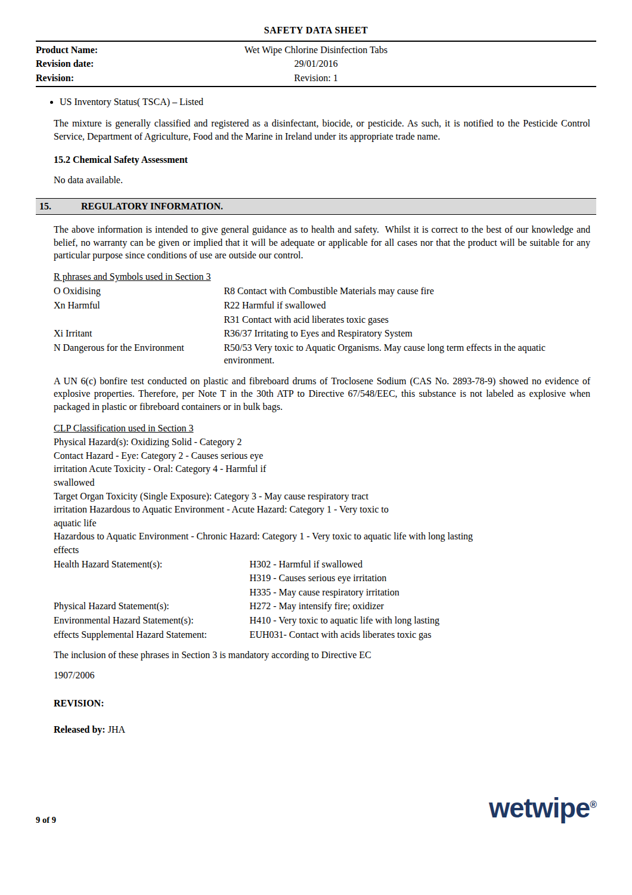SAFETY DATA SHEET
| Product Name: | Wet Wipe Chlorine Disinfection Tabs | |
| Revision date: | 29/01/2016 | |
| Revision: | Revision: 1 | |
US Inventory Status( TSCA) – Listed
The mixture is generally classified and registered as a disinfectant, biocide, or pesticide. As such, it is notified to the Pesticide Control Service, Department of Agriculture, Food and the Marine in Ireland under its appropriate trade name.
15.2 Chemical Safety Assessment
No data available.
15. REGULATORY INFORMATION.
The above information is intended to give general guidance as to health and safety. Whilst it is correct to the best of our knowledge and belief, no warranty can be given or implied that it will be adequate or applicable for all cases nor that the product will be suitable for any particular purpose since conditions of use are outside our control.
R phrases and Symbols used in Section 3
| O Oxidising | R8 Contact with Combustible Materials may cause fire |
| Xn Harmful | R22 Harmful if swallowed |
| | R31 Contact with acid liberates toxic gases |
| Xi Irritant | R36/37 Irritating to Eyes and Respiratory System |
| N Dangerous for the Environment | R50/53 Very toxic to Aquatic Organisms. May cause long term effects in the aquatic environment. |
A UN 6(c) bonfire test conducted on plastic and fibreboard drums of Troclosene Sodium (CAS No. 2893-78-9) showed no evidence of explosive properties. Therefore, per Note T in the 30th ATP to Directive 67/548/EEC, this substance is not labeled as explosive when packaged in plastic or fibreboard containers or in bulk bags.
CLP Classification used in Section 3
Physical Hazard(s): Oxidizing Solid - Category 2
Contact Hazard - Eye: Category 2 - Causes serious eye
irritation Acute Toxicity - Oral: Category 4 - Harmful if
swallowed
Target Organ Toxicity (Single Exposure): Category 3 - May cause respiratory tract
irritation Hazardous to Aquatic Environment - Acute Hazard: Category 1 - Very toxic to
aquatic life
Hazardous to Aquatic Environment - Chronic Hazard: Category 1 - Very toxic to aquatic life with long lasting
effects
| Health Hazard Statement(s): | H302 - Harmful if swallowed |
| | H319 - Causes serious eye irritation |
| | H335 - May cause respiratory irritation |
| Physical Hazard Statement(s): | H272 - May intensify fire; oxidizer |
| Environmental Hazard Statement(s): | H410 - Very toxic to aquatic life with long lasting |
| effects Supplemental Hazard Statement: | EUH031- Contact with acids liberates toxic gas |
The inclusion of these phrases in Section 3 is mandatory according to Directive EC
1907/2006
REVISION:
Released by: JHA
9 of 9
wetwipe®